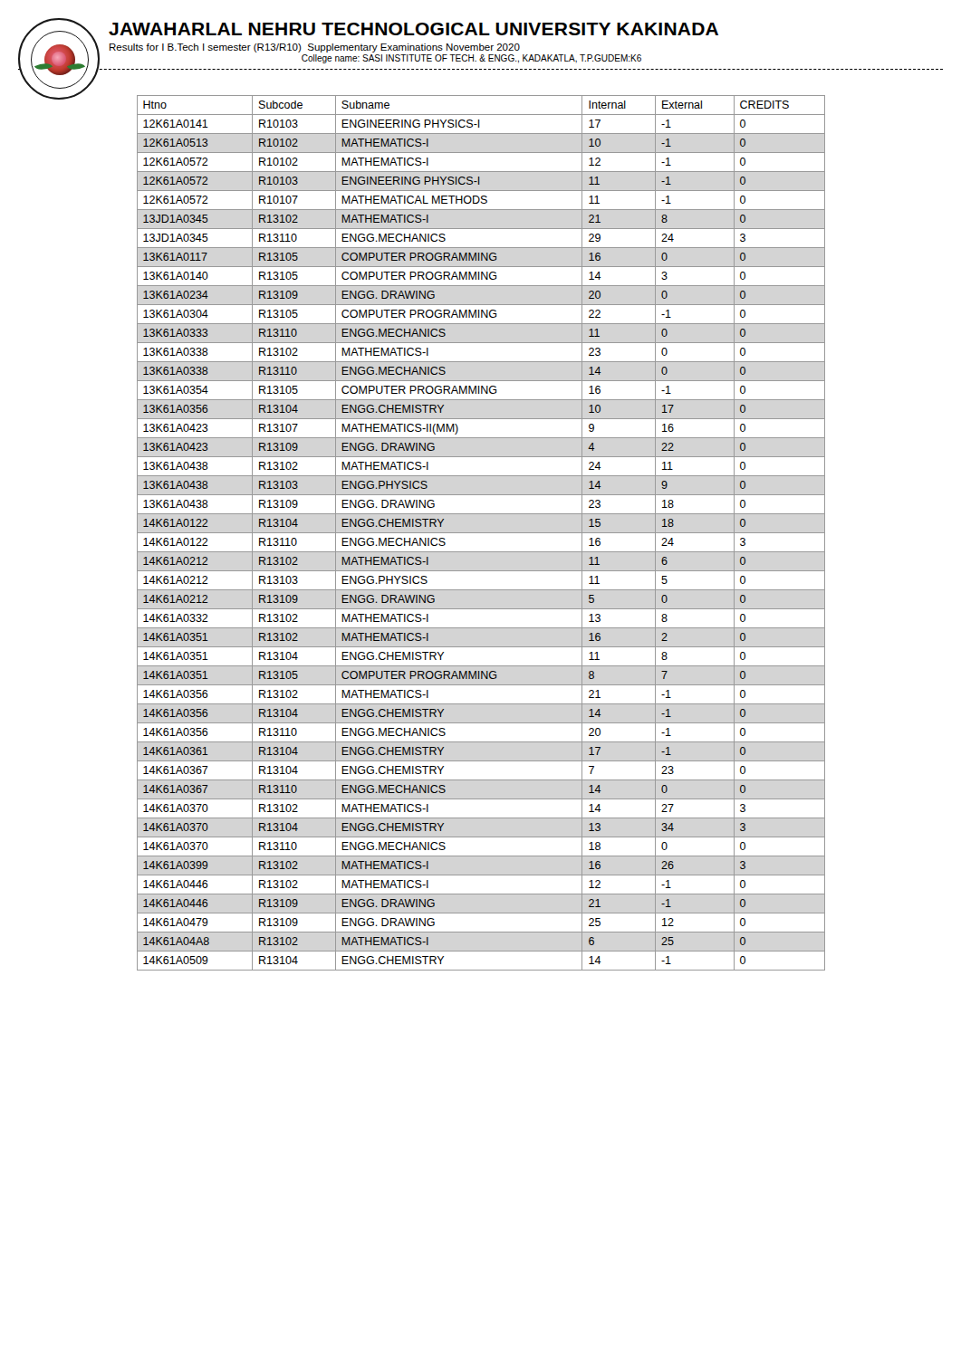JAWAHARLAL NEHRU TECHNOLOGICAL UNIVERSITY KAKINADA
Results for I B.Tech I semester (R13/R10) Supplementary Examinations November 2020
College name: SASI INSTITUTE OF TECH. & ENGG., KADAKATLA, T.P.GUDEM:K6
| Htno | Subcode | Subname | Internal | External | CREDITS |
| --- | --- | --- | --- | --- | --- |
| 12K61A0141 | R10103 | ENGINEERING PHYSICS-I | 17 | -1 | 0 |
| 12K61A0513 | R10102 | MATHEMATICS-I | 10 | -1 | 0 |
| 12K61A0572 | R10102 | MATHEMATICS-I | 12 | -1 | 0 |
| 12K61A0572 | R10103 | ENGINEERING PHYSICS-I | 11 | -1 | 0 |
| 12K61A0572 | R10107 | MATHEMATICAL METHODS | 11 | -1 | 0 |
| 13JD1A0345 | R13102 | MATHEMATICS-I | 21 | 8 | 0 |
| 13JD1A0345 | R13110 | ENGG.MECHANICS | 29 | 24 | 3 |
| 13K61A0117 | R13105 | COMPUTER PROGRAMMING | 16 | 0 | 0 |
| 13K61A0140 | R13105 | COMPUTER PROGRAMMING | 14 | 3 | 0 |
| 13K61A0234 | R13109 | ENGG. DRAWING | 20 | 0 | 0 |
| 13K61A0304 | R13105 | COMPUTER PROGRAMMING | 22 | -1 | 0 |
| 13K61A0333 | R13110 | ENGG.MECHANICS | 11 | 0 | 0 |
| 13K61A0338 | R13102 | MATHEMATICS-I | 23 | 0 | 0 |
| 13K61A0338 | R13110 | ENGG.MECHANICS | 14 | 0 | 0 |
| 13K61A0354 | R13105 | COMPUTER PROGRAMMING | 16 | -1 | 0 |
| 13K61A0356 | R13104 | ENGG.CHEMISTRY | 10 | 17 | 0 |
| 13K61A0423 | R13107 | MATHEMATICS-II(MM) | 9 | 16 | 0 |
| 13K61A0423 | R13109 | ENGG. DRAWING | 4 | 22 | 0 |
| 13K61A0438 | R13102 | MATHEMATICS-I | 24 | 11 | 0 |
| 13K61A0438 | R13103 | ENGG.PHYSICS | 14 | 9 | 0 |
| 13K61A0438 | R13109 | ENGG. DRAWING | 23 | 18 | 0 |
| 14K61A0122 | R13104 | ENGG.CHEMISTRY | 15 | 18 | 0 |
| 14K61A0122 | R13110 | ENGG.MECHANICS | 16 | 24 | 3 |
| 14K61A0212 | R13102 | MATHEMATICS-I | 11 | 6 | 0 |
| 14K61A0212 | R13103 | ENGG.PHYSICS | 11 | 5 | 0 |
| 14K61A0212 | R13109 | ENGG. DRAWING | 5 | 0 | 0 |
| 14K61A0332 | R13102 | MATHEMATICS-I | 13 | 8 | 0 |
| 14K61A0351 | R13102 | MATHEMATICS-I | 16 | 2 | 0 |
| 14K61A0351 | R13104 | ENGG.CHEMISTRY | 11 | 8 | 0 |
| 14K61A0351 | R13105 | COMPUTER PROGRAMMING | 8 | 7 | 0 |
| 14K61A0356 | R13102 | MATHEMATICS-I | 21 | -1 | 0 |
| 14K61A0356 | R13104 | ENGG.CHEMISTRY | 14 | -1 | 0 |
| 14K61A0356 | R13110 | ENGG.MECHANICS | 20 | -1 | 0 |
| 14K61A0361 | R13104 | ENGG.CHEMISTRY | 17 | -1 | 0 |
| 14K61A0367 | R13104 | ENGG.CHEMISTRY | 7 | 23 | 0 |
| 14K61A0367 | R13110 | ENGG.MECHANICS | 14 | 0 | 0 |
| 14K61A0370 | R13102 | MATHEMATICS-I | 14 | 27 | 3 |
| 14K61A0370 | R13104 | ENGG.CHEMISTRY | 13 | 34 | 3 |
| 14K61A0370 | R13110 | ENGG.MECHANICS | 18 | 0 | 0 |
| 14K61A0399 | R13102 | MATHEMATICS-I | 16 | 26 | 3 |
| 14K61A0446 | R13102 | MATHEMATICS-I | 12 | -1 | 0 |
| 14K61A0446 | R13109 | ENGG. DRAWING | 21 | -1 | 0 |
| 14K61A0479 | R13109 | ENGG. DRAWING | 25 | 12 | 0 |
| 14K61A04A8 | R13102 | MATHEMATICS-I | 6 | 25 | 0 |
| 14K61A0509 | R13104 | ENGG.CHEMISTRY | 14 | -1 | 0 |